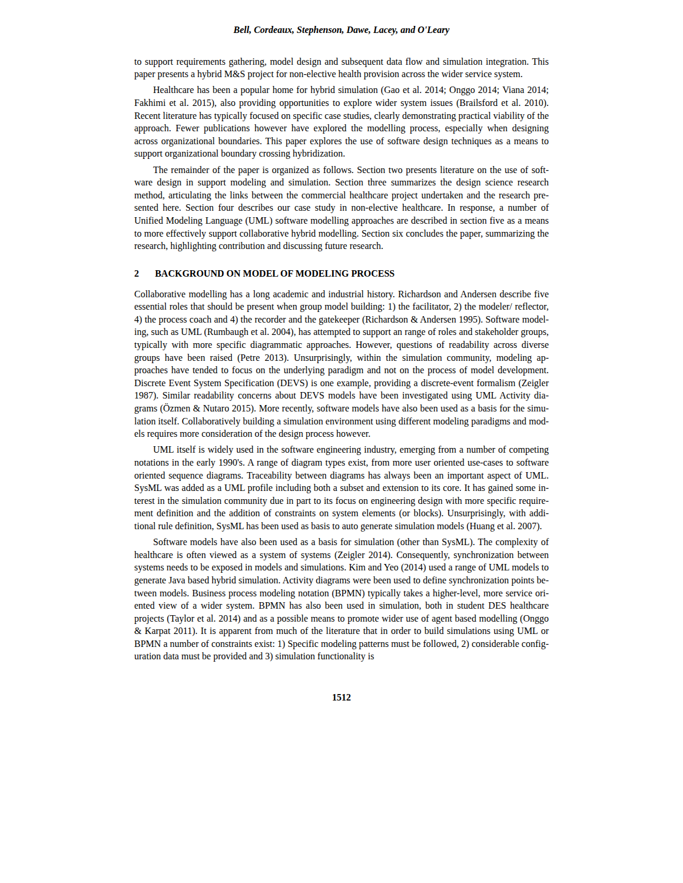Bell, Cordeaux, Stephenson, Dawe, Lacey, and O'Leary
to support requirements gathering, model design and subsequent data flow and simulation integration. This paper presents a hybrid M&S project for non-elective health provision across the wider service system.
Healthcare has been a popular home for hybrid simulation (Gao et al. 2014; Onggo 2014; Viana 2014; Fakhimi et al. 2015), also providing opportunities to explore wider system issues (Brailsford et al. 2010). Recent literature has typically focused on specific case studies, clearly demonstrating practical viability of the approach. Fewer publications however have explored the modelling process, especially when designing across organizational boundaries. This paper explores the use of software design techniques as a means to support organizational boundary crossing hybridization.
The remainder of the paper is organized as follows. Section two presents literature on the use of software design in support modeling and simulation. Section three summarizes the design science research method, articulating the links between the commercial healthcare project undertaken and the research presented here. Section four describes our case study in non-elective healthcare. In response, a number of Unified Modeling Language (UML) software modelling approaches are described in section five as a means to more effectively support collaborative hybrid modelling. Section six concludes the paper, summarizing the research, highlighting contribution and discussing future research.
2 Background on Model of Modeling Process
Collaborative modelling has a long academic and industrial history. Richardson and Andersen describe five essential roles that should be present when group model building: 1) the facilitator, 2) the modeler/ reflector, 4) the process coach and 4) the recorder and the gatekeeper (Richardson & Andersen 1995). Software modeling, such as UML (Rumbaugh et al. 2004), has attempted to support an range of roles and stakeholder groups, typically with more specific diagrammatic approaches. However, questions of readability across diverse groups have been raised (Petre 2013). Unsurprisingly, within the simulation community, modeling approaches have tended to focus on the underlying paradigm and not on the process of model development. Discrete Event System Specification (DEVS) is one example, providing a discrete-event formalism (Zeigler 1987). Similar readability concerns about DEVS models have been investigated using UML Activity diagrams (Özmen & Nutaro 2015). More recently, software models have also been used as a basis for the simulation itself. Collaboratively building a simulation environment using different modeling paradigms and models requires more consideration of the design process however.
UML itself is widely used in the software engineering industry, emerging from a number of competing notations in the early 1990's. A range of diagram types exist, from more user oriented use-cases to software oriented sequence diagrams. Traceability between diagrams has always been an important aspect of UML. SysML was added as a UML profile including both a subset and extension to its core. It has gained some interest in the simulation community due in part to its focus on engineering design with more specific requirement definition and the addition of constraints on system elements (or blocks). Unsurprisingly, with additional rule definition, SysML has been used as basis to auto generate simulation models (Huang et al. 2007).
Software models have also been used as a basis for simulation (other than SysML). The complexity of healthcare is often viewed as a system of systems (Zeigler 2014). Consequently, synchronization between systems needs to be exposed in models and simulations. Kim and Yeo (2014) used a range of UML models to generate Java based hybrid simulation. Activity diagrams were been used to define synchronization points between models. Business process modeling notation (BPMN) typically takes a higher-level, more service oriented view of a wider system. BPMN has also been used in simulation, both in student DES healthcare projects (Taylor et al. 2014) and as a possible means to promote wider use of agent based modelling (Onggo & Karpat 2011). It is apparent from much of the literature that in order to build simulations using UML or BPMN a number of constraints exist: 1) Specific modeling patterns must be followed, 2) considerable configuration data must be provided and 3) simulation functionality is
1512